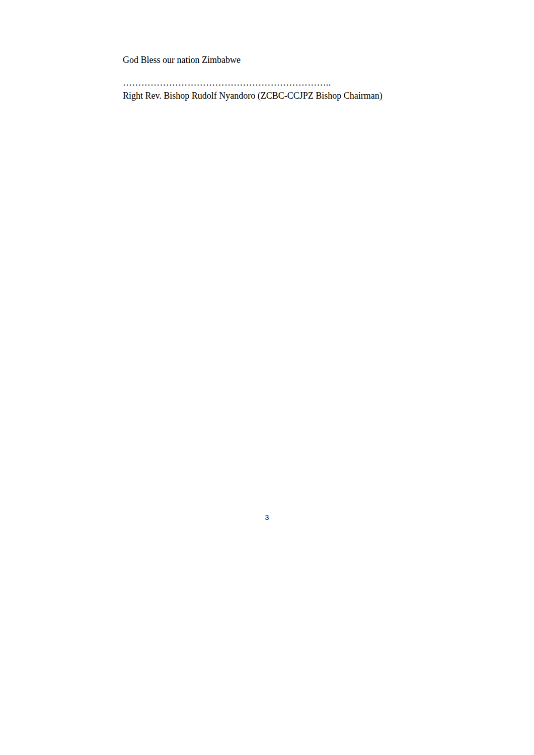God Bless our nation Zimbabwe
…………………………………………………………..
Right Rev. Bishop Rudolf Nyandoro (ZCBC-CCJPZ Bishop Chairman)
3